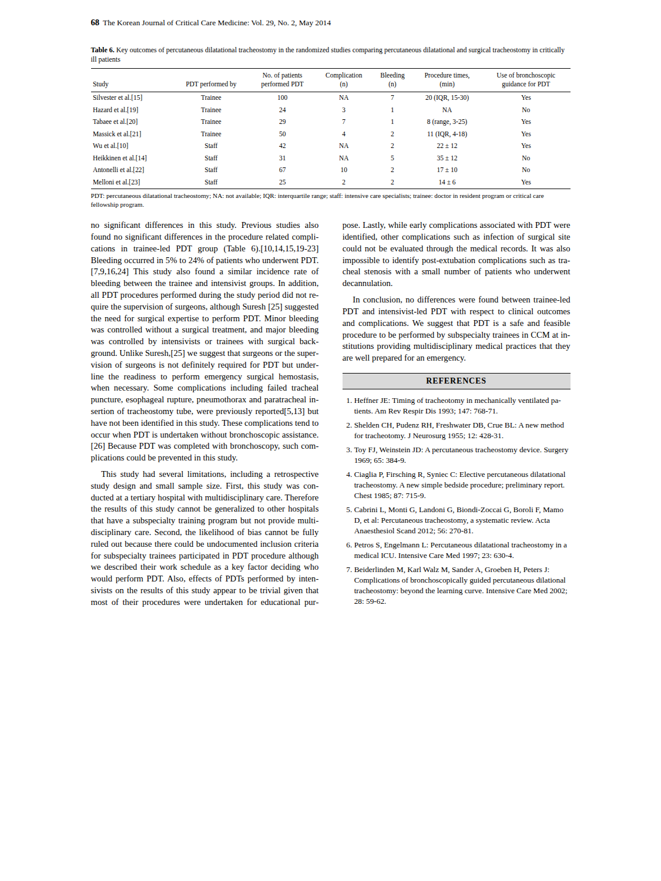68 The Korean Journal of Critical Care Medicine: Vol. 29, No. 2, May 2014
Table 6. Key outcomes of percutaneous dilatational tracheostomy in the randomized studies comparing percutaneous dilatational and surgical tracheostomy in critically ill patients
| Study | PDT performed by | No. of patients performed PDT | Complication (n) | Bleeding (n) | Procedure times, (min) | Use of bronchoscopic guidance for PDT |
| --- | --- | --- | --- | --- | --- | --- |
| Silvester et al.[15] | Trainee | 100 | NA | 7 | 20 (IQR, 15-30) | Yes |
| Hazard et al.[19] | Trainee | 24 | 3 | 1 | NA | No |
| Tabaee et al.[20] | Trainee | 29 | 7 | 1 | 8 (range, 3-25) | Yes |
| Massick et al.[21] | Trainee | 50 | 4 | 2 | 11 (IQR, 4-18) | Yes |
| Wu et al.[10] | Staff | 42 | NA | 2 | 22 ± 12 | Yes |
| Heikkinen et al.[14] | Staff | 31 | NA | 5 | 35 ± 12 | No |
| Antonelli et al.[22] | Staff | 67 | 10 | 2 | 17 ± 10 | No |
| Melloni et al.[23] | Staff | 25 | 2 | 2 | 14 ± 6 | Yes |
PDT: percutaneous dilatational tracheostomy; NA: not available; IQR: interquartile range; staff: intensive care specialists; trainee: doctor in resident program or critical care fellowship program.
no significant differences in this study. Previous studies also found no significant differences in the procedure related complications in trainee-led PDT group (Table 6).[10,14,15,19-23] Bleeding occurred in 5% to 24% of patients who underwent PDT.[7,9,16,24] This study also found a similar incidence rate of bleeding between the trainee and intensivist groups. In addition, all PDT procedures performed during the study period did not require the supervision of surgeons, although Suresh [25] suggested the need for surgical expertise to perform PDT. Minor bleeding was controlled without a surgical treatment, and major bleeding was controlled by intensivists or trainees with surgical background. Unlike Suresh,[25] we suggest that surgeons or the supervision of surgeons is not definitely required for PDT but underline the readiness to perform emergency surgical hemostasis, when necessary. Some complications including failed tracheal puncture, esophageal rupture, pneumothorax and paratracheal insertion of tracheostomy tube, were previously reported[5,13] but have not been identified in this study. These complications tend to occur when PDT is undertaken without bronchoscopic assistance.[26] Because PDT was completed with bronchoscopy, such complications could be prevented in this study.
This study had several limitations, including a retrospective study design and small sample size. First, this study was conducted at a tertiary hospital with multidisciplinary care. Therefore the results of this study cannot be generalized to other hospitals that have a subspecialty training program but not provide multidisciplinary care. Second, the likelihood of bias cannot be fully ruled out because there could be undocumented inclusion criteria for subspecialty trainees participated in PDT procedure although we described their work schedule as a key factor deciding who would perform PDT. Also, effects of PDTs performed by intensivists on the results of this study appear to be trivial given that most of their procedures were undertaken for educational purpose. Lastly, while early complications associated with PDT were identified, other complications such as infection of surgical site could not be evaluated through the medical records. It was also impossible to identify post-extubation complications such as tracheal stenosis with a small number of patients who underwent decannulation.
In conclusion, no differences were found between trainee-led PDT and intensivist-led PDT with respect to clinical outcomes and complications. We suggest that PDT is a safe and feasible procedure to be performed by subspecialty trainees in CCM at institutions providing multidisciplinary medical practices that they are well prepared for an emergency.
REFERENCES
Heffner JE: Timing of tracheotomy in mechanically ventilated patients. Am Rev Respir Dis 1993; 147: 768-71.
Shelden CH, Pudenz RH, Freshwater DB, Crue BL: A new method for tracheotomy. J Neurosurg 1955; 12: 428-31.
Toy FJ, Weinstein JD: A percutaneous tracheostomy device. Surgery 1969; 65: 384-9.
Ciaglia P, Firsching R, Syniec C: Elective percutaneous dilatational tracheostomy. A new simple bedside procedure; preliminary report. Chest 1985; 87: 715-9.
Cabrini L, Monti G, Landoni G, Biondi-Zoccai G, Boroli F, Mamo D, et al: Percutaneous tracheostomy, a systematic review. Acta Anaesthesiol Scand 2012; 56: 270-81.
Petros S, Engelmann L: Percutaneous dilatational tracheostomy in a medical ICU. Intensive Care Med 1997; 23: 630-4.
Beiderlinden M, Karl Walz M, Sander A, Groeben H, Peters J: Complications of bronchoscopically guided percutaneous dilational tracheostomy: beyond the learning curve. Intensive Care Med 2002; 28: 59-62.